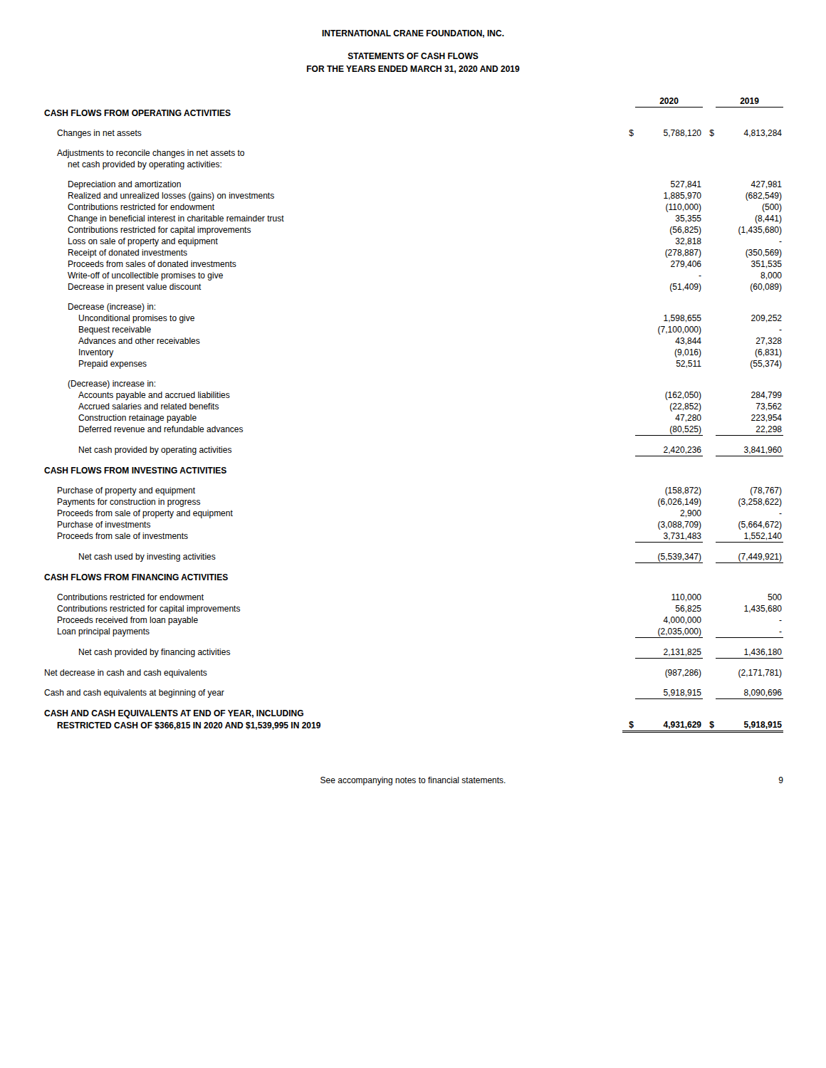INTERNATIONAL CRANE FOUNDATION, INC.
STATEMENTS OF CASH FLOWS
FOR THE YEARS ENDED MARCH 31, 2020 AND 2019
| | | 2020 | | 2019 |
| CASH FLOWS FROM OPERATING ACTIVITIES | | | | |
| Changes in net assets | $ | 5,788,120 | $ | 4,813,284 |
| Adjustments to reconcile changes in net assets to | | | | |
| net cash provided by operating activities: | | | | |
| Depreciation and amortization | | 527,841 | | 427,981 |
| Realized and unrealized losses (gains) on investments | | 1,885,970 | | (682,549) |
| Contributions restricted for endowment | | (110,000) | | (500) |
| Change in beneficial interest in charitable remainder trust | | 35,355 | | (8,441) |
| Contributions restricted for capital improvements | | (56,825) | | (1,435,680) |
| Loss on sale of property and equipment | | 32,818 | | - |
| Receipt of donated investments | | (278,887) | | (350,569) |
| Proceeds from sales of donated investments | | 279,406 | | 351,535 |
| Write-off of uncollectible promises to give | | - | | 8,000 |
| Decrease in present value discount | | (51,409) | | (60,089) |
| Decrease (increase) in: | | | | |
| Unconditional promises to give | | 1,598,655 | | 209,252 |
| Bequest receivable | | (7,100,000) | | - |
| Advances and other receivables | | 43,844 | | 27,328 |
| Inventory | | (9,016) | | (6,831) |
| Prepaid expenses | | 52,511 | | (55,374) |
| (Decrease) increase in: | | | | |
| Accounts payable and accrued liabilities | | (162,050) | | 284,799 |
| Accrued salaries and related benefits | | (22,852) | | 73,562 |
| Construction retainage payable | | 47,280 | | 223,954 |
| Deferred revenue and refundable advances | | (80,525) | | 22,298 |
| Net cash provided by operating activities | | 2,420,236 | | 3,841,960 |
| CASH FLOWS FROM INVESTING ACTIVITIES | | | | |
| Purchase of property and equipment | | (158,872) | | (78,767) |
| Payments for construction in progress | | (6,026,149) | | (3,258,622) |
| Proceeds from sale of property and equipment | | 2,900 | | - |
| Purchase of investments | | (3,088,709) | | (5,664,672) |
| Proceeds from sale of investments | | 3,731,483 | | 1,552,140 |
| Net cash used by investing activities | | (5,539,347) | | (7,449,921) |
| CASH FLOWS FROM FINANCING ACTIVITIES | | | | |
| Contributions restricted for endowment | | 110,000 | | 500 |
| Contributions restricted for capital improvements | | 56,825 | | 1,435,680 |
| Proceeds received from loan payable | | 4,000,000 | | - |
| Loan principal payments | | (2,035,000) | | - |
| Net cash provided by financing activities | | 2,131,825 | | 1,436,180 |
| Net decrease in cash and cash equivalents | | (987,286) | | (2,171,781) |
| Cash and cash equivalents at beginning of year | | 5,918,915 | | 8,090,696 |
| CASH AND CASH EQUIVALENTS AT END OF YEAR, INCLUDING | | | | |
| RESTRICTED CASH OF $366,815 IN 2020 AND $1,539,995 IN 2019 | $ | 4,931,629 | $ | 5,918,915 |
See accompanying notes to financial statements. 9